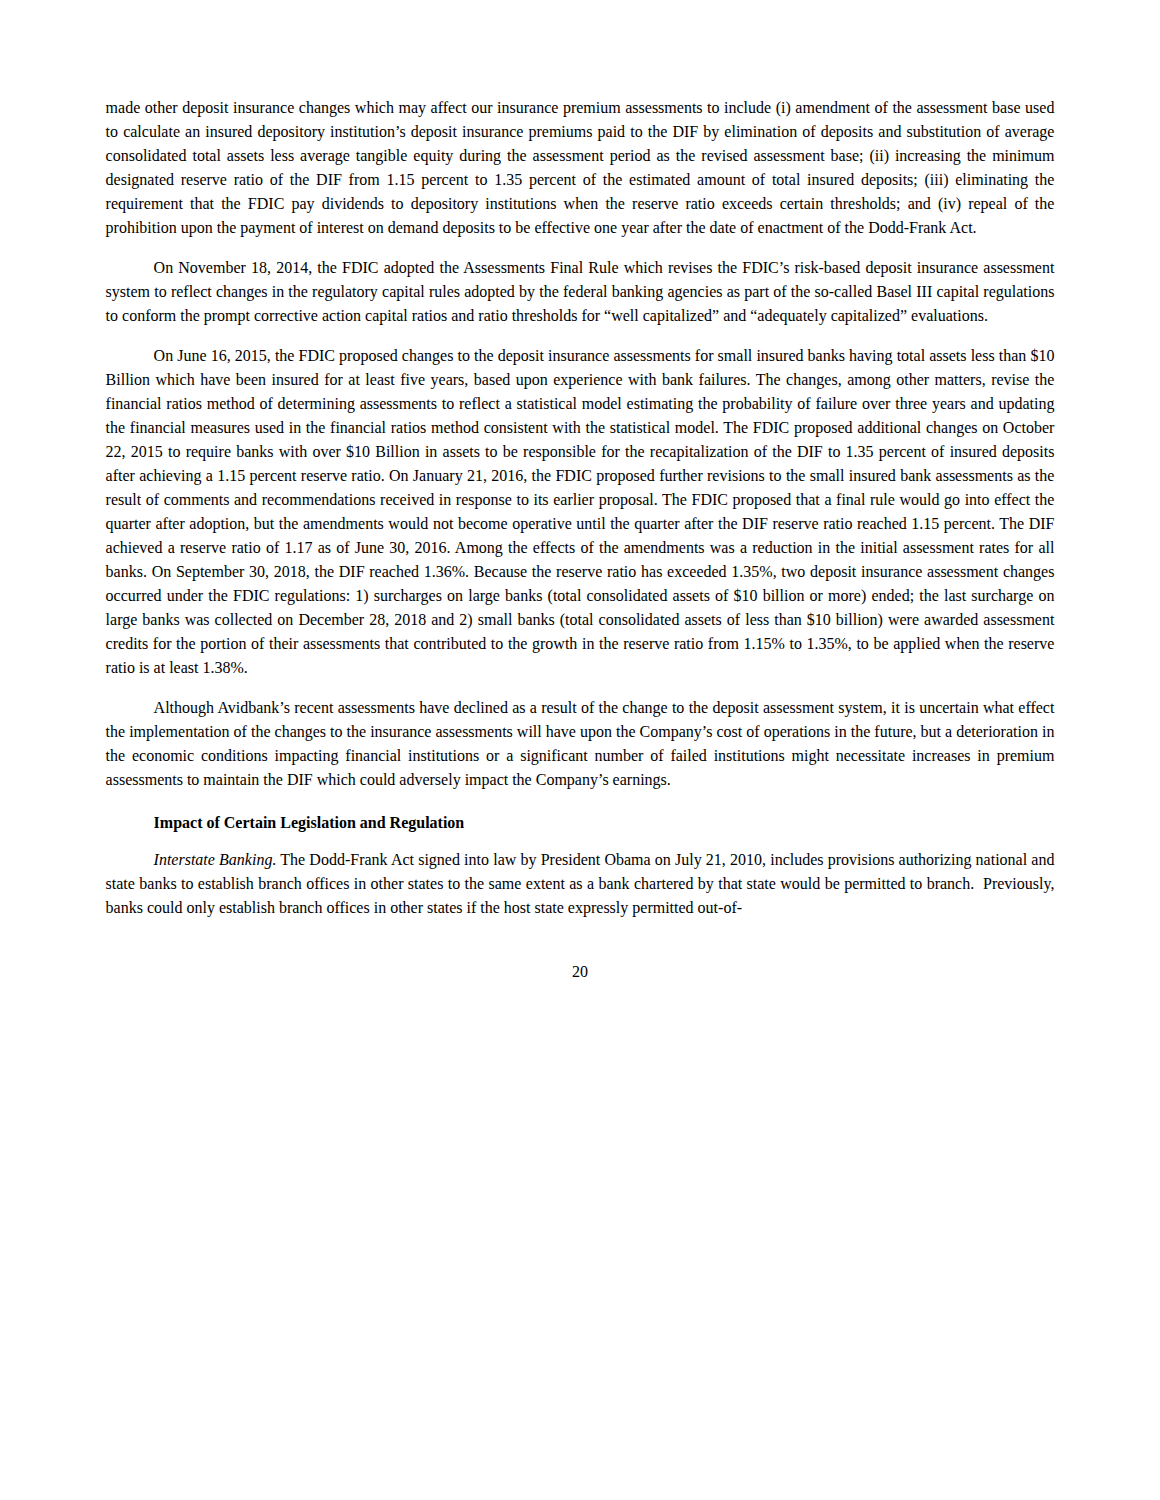made other deposit insurance changes which may affect our insurance premium assessments to include (i) amendment of the assessment base used to calculate an insured depository institution’s deposit insurance premiums paid to the DIF by elimination of deposits and substitution of average consolidated total assets less average tangible equity during the assessment period as the revised assessment base; (ii) increasing the minimum designated reserve ratio of the DIF from 1.15 percent to 1.35 percent of the estimated amount of total insured deposits; (iii) eliminating the requirement that the FDIC pay dividends to depository institutions when the reserve ratio exceeds certain thresholds; and (iv) repeal of the prohibition upon the payment of interest on demand deposits to be effective one year after the date of enactment of the Dodd-Frank Act.
On November 18, 2014, the FDIC adopted the Assessments Final Rule which revises the FDIC’s risk-based deposit insurance assessment system to reflect changes in the regulatory capital rules adopted by the federal banking agencies as part of the so-called Basel III capital regulations to conform the prompt corrective action capital ratios and ratio thresholds for “well capitalized” and “adequately capitalized” evaluations.
On June 16, 2015, the FDIC proposed changes to the deposit insurance assessments for small insured banks having total assets less than $10 Billion which have been insured for at least five years, based upon experience with bank failures. The changes, among other matters, revise the financial ratios method of determining assessments to reflect a statistical model estimating the probability of failure over three years and updating the financial measures used in the financial ratios method consistent with the statistical model. The FDIC proposed additional changes on October 22, 2015 to require banks with over $10 Billion in assets to be responsible for the recapitalization of the DIF to 1.35 percent of insured deposits after achieving a 1.15 percent reserve ratio. On January 21, 2016, the FDIC proposed further revisions to the small insured bank assessments as the result of comments and recommendations received in response to its earlier proposal. The FDIC proposed that a final rule would go into effect the quarter after adoption, but the amendments would not become operative until the quarter after the DIF reserve ratio reached 1.15 percent. The DIF achieved a reserve ratio of 1.17 as of June 30, 2016. Among the effects of the amendments was a reduction in the initial assessment rates for all banks. On September 30, 2018, the DIF reached 1.36%. Because the reserve ratio has exceeded 1.35%, two deposit insurance assessment changes occurred under the FDIC regulations: 1) surcharges on large banks (total consolidated assets of $10 billion or more) ended; the last surcharge on large banks was collected on December 28, 2018 and 2) small banks (total consolidated assets of less than $10 billion) were awarded assessment credits for the portion of their assessments that contributed to the growth in the reserve ratio from 1.15% to 1.35%, to be applied when the reserve ratio is at least 1.38%.
Although Avidbank’s recent assessments have declined as a result of the change to the deposit assessment system, it is uncertain what effect the implementation of the changes to the insurance assessments will have upon the Company’s cost of operations in the future, but a deterioration in the economic conditions impacting financial institutions or a significant number of failed institutions might necessitate increases in premium assessments to maintain the DIF which could adversely impact the Company’s earnings.
Impact of Certain Legislation and Regulation
Interstate Banking. The Dodd-Frank Act signed into law by President Obama on July 21, 2010, includes provisions authorizing national and state banks to establish branch offices in other states to the same extent as a bank chartered by that state would be permitted to branch. Previously, banks could only establish branch offices in other states if the host state expressly permitted out-of-
20